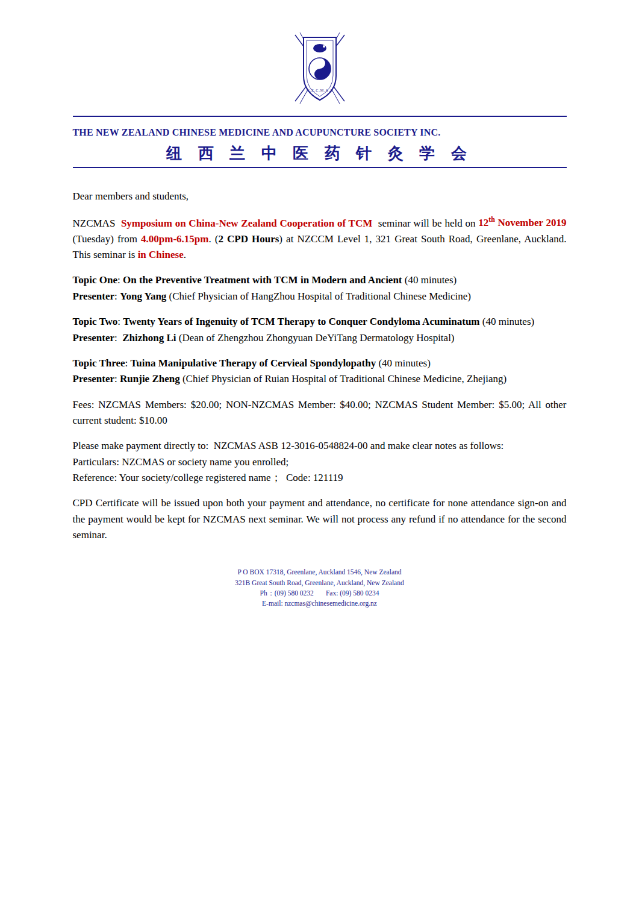N.Z.C.M.A.S
THE NEW ZEALAND CHINESE MEDICINE AND ACUPUNCTURE SOCIETY INC.
纽 西 兰 中 医 药 针 灸 学 会
Dear members and students,
NZCMAS Symposium on China-New Zealand Cooperation of TCM seminar will be held on 12th November 2019 (Tuesday) from 4.00pm-6.15pm. (2 CPD Hours) at NZCCM Level 1, 321 Great South Road, Greenlane, Auckland. This seminar is in Chinese.
Topic One: On the Preventive Treatment with TCM in Modern and Ancient (40 minutes)
Presenter: Yong Yang (Chief Physician of HangZhou Hospital of Traditional Chinese Medicine)
Topic Two: Twenty Years of Ingenuity of TCM Therapy to Conquer Condyloma Acuminatum (40 minutes)
Presenter: Zhizhong Li (Dean of Zhengzhou Zhongyuan DeYiTang Dermatology Hospital)
Topic Three: Tuina Manipulative Therapy of Cervieal Spondylopathy (40 minutes)
Presenter: Runjie Zheng (Chief Physician of Ruian Hospital of Traditional Chinese Medicine, Zhejiang)
Fees: NZCMAS Members: $20.00; NON-NZCMAS Member: $40.00; NZCMAS Student Member: $5.00; All other current student: $10.00
Please make payment directly to: NZCMAS ASB 12-3016-0548824-00 and make clear notes as follows:
Particulars: NZCMAS or society name you enrolled;
Reference: Your society/college registered name； Code: 121119
CPD Certificate will be issued upon both your payment and attendance, no certificate for none attendance sign-on and the payment would be kept for NZCMAS next seminar. We will not process any refund if no attendance for the second seminar.
P O BOX 17318, Greenlane, Auckland 1546, New Zealand
321B Great South Road, Greenlane, Auckland, New Zealand
Ph：(09) 580 0232 Fax: (09) 580 0234
E-mail: nzcmas@chinesemedicine.org.nz